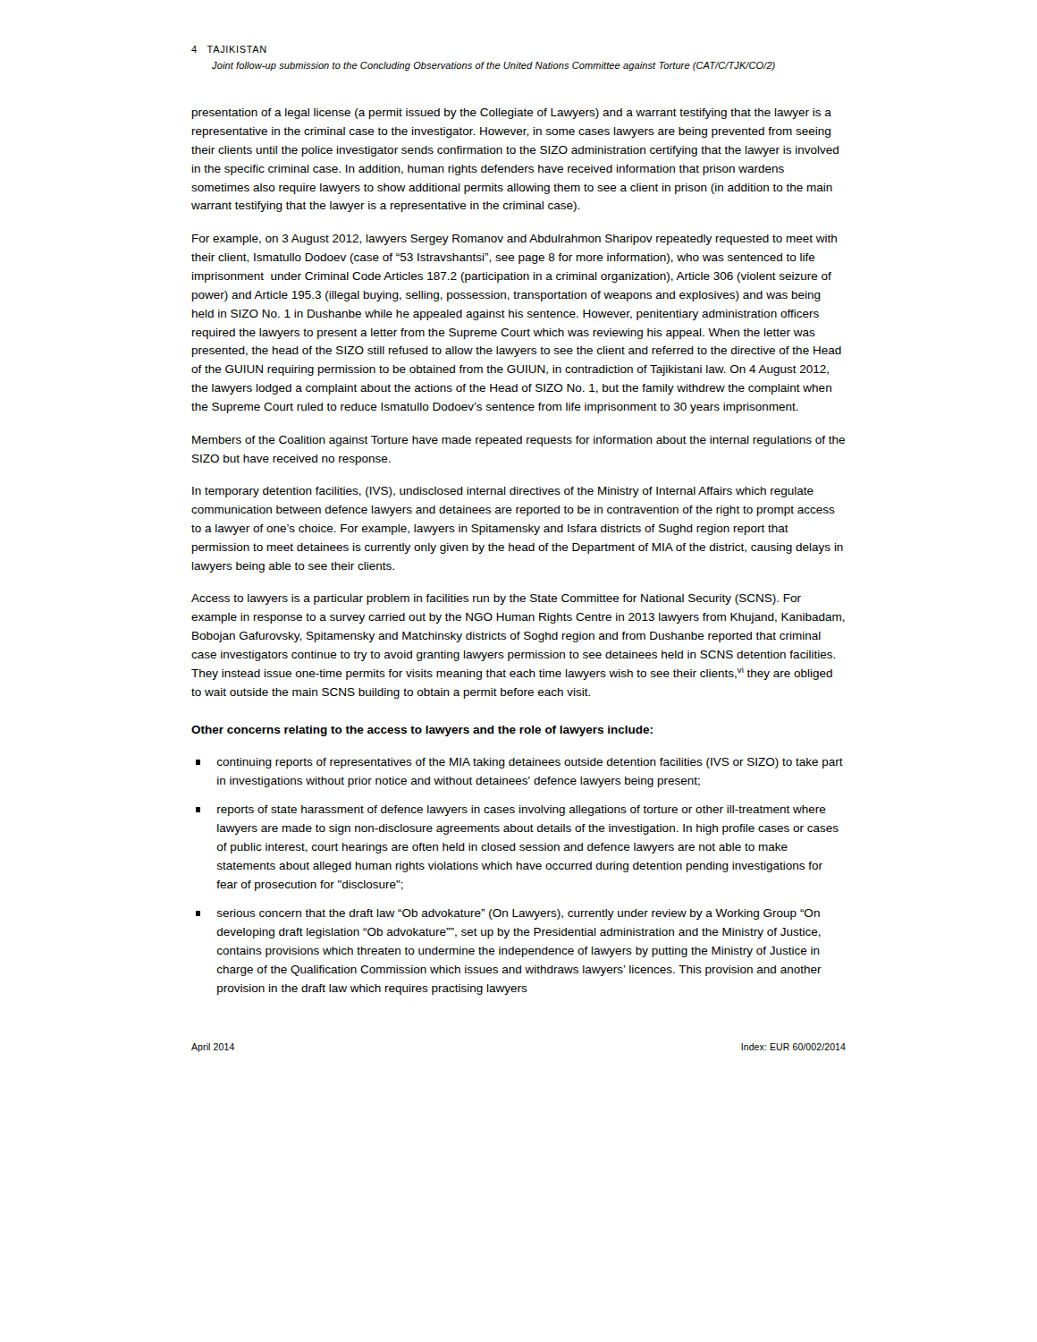4 TAJIKISTAN
Joint follow-up submission to the Concluding Observations of the United Nations Committee against Torture (CAT/C/TJK/CO/2)
presentation of a legal license (a permit issued by the Collegiate of Lawyers) and a warrant testifying that the lawyer is a representative in the criminal case to the investigator. However, in some cases lawyers are being prevented from seeing their clients until the police investigator sends confirmation to the SIZO administration certifying that the lawyer is involved in the specific criminal case. In addition, human rights defenders have received information that prison wardens sometimes also require lawyers to show additional permits allowing them to see a client in prison (in addition to the main warrant testifying that the lawyer is a representative in the criminal case).
For example, on 3 August 2012, lawyers Sergey Romanov and Abdulrahmon Sharipov repeatedly requested to meet with their client, Ismatullo Dodoev (case of “53 Istravshantsi”, see page 8 for more information), who was sentenced to life imprisonment under Criminal Code Articles 187.2 (participation in a criminal organization), Article 306 (violent seizure of power) and Article 195.3 (illegal buying, selling, possession, transportation of weapons and explosives) and was being held in SIZO No. 1 in Dushanbe while he appealed against his sentence. However, penitentiary administration officers required the lawyers to present a letter from the Supreme Court which was reviewing his appeal. When the letter was presented, the head of the SIZO still refused to allow the lawyers to see the client and referred to the directive of the Head of the GUIUN requiring permission to be obtained from the GUIUN, in contradiction of Tajikistani law. On 4 August 2012, the lawyers lodged a complaint about the actions of the Head of SIZO No. 1, but the family withdrew the complaint when the Supreme Court ruled to reduce Ismatullo Dodoev’s sentence from life imprisonment to 30 years imprisonment.
Members of the Coalition against Torture have made repeated requests for information about the internal regulations of the SIZO but have received no response.
In temporary detention facilities, (IVS), undisclosed internal directives of the Ministry of Internal Affairs which regulate communication between defence lawyers and detainees are reported to be in contravention of the right to prompt access to a lawyer of one’s choice. For example, lawyers in Spitamensky and Isfara districts of Sughd region report that permission to meet detainees is currently only given by the head of the Department of MIA of the district, causing delays in lawyers being able to see their clients.
Access to lawyers is a particular problem in facilities run by the State Committee for National Security (SCNS). For example in response to a survey carried out by the NGO Human Rights Centre in 2013 lawyers from Khujand, Kanibadam, Bobojan Gafurovsky, Spitamensky and Matchinsky districts of Soghd region and from Dushanbe reported that criminal case investigators continue to try to avoid granting lawyers permission to see detainees held in SCNS detention facilities. They instead issue one-time permits for visits meaning that each time lawyers wish to see their clients,vi they are obliged to wait outside the main SCNS building to obtain a permit before each visit.
Other concerns relating to the access to lawyers and the role of lawyers include:
continuing reports of representatives of the MIA taking detainees outside detention facilities (IVS or SIZO) to take part in investigations without prior notice and without detainees' defence lawyers being present;
reports of state harassment of defence lawyers in cases involving allegations of torture or other ill-treatment where lawyers are made to sign non-disclosure agreements about details of the investigation. In high profile cases or cases of public interest, court hearings are often held in closed session and defence lawyers are not able to make statements about alleged human rights violations which have occurred during detention pending investigations for fear of prosecution for "disclosure";
serious concern that the draft law “Ob advokature” (On Lawyers), currently under review by a Working Group “On developing draft legislation “Ob advokature””, set up by the Presidential administration and the Ministry of Justice, contains provisions which threaten to undermine the independence of lawyers by putting the Ministry of Justice in charge of the Qualification Commission which issues and withdraws lawyers’ licences. This provision and another provision in the draft law which requires practising lawyers
April 2014
Index: EUR 60/002/2014